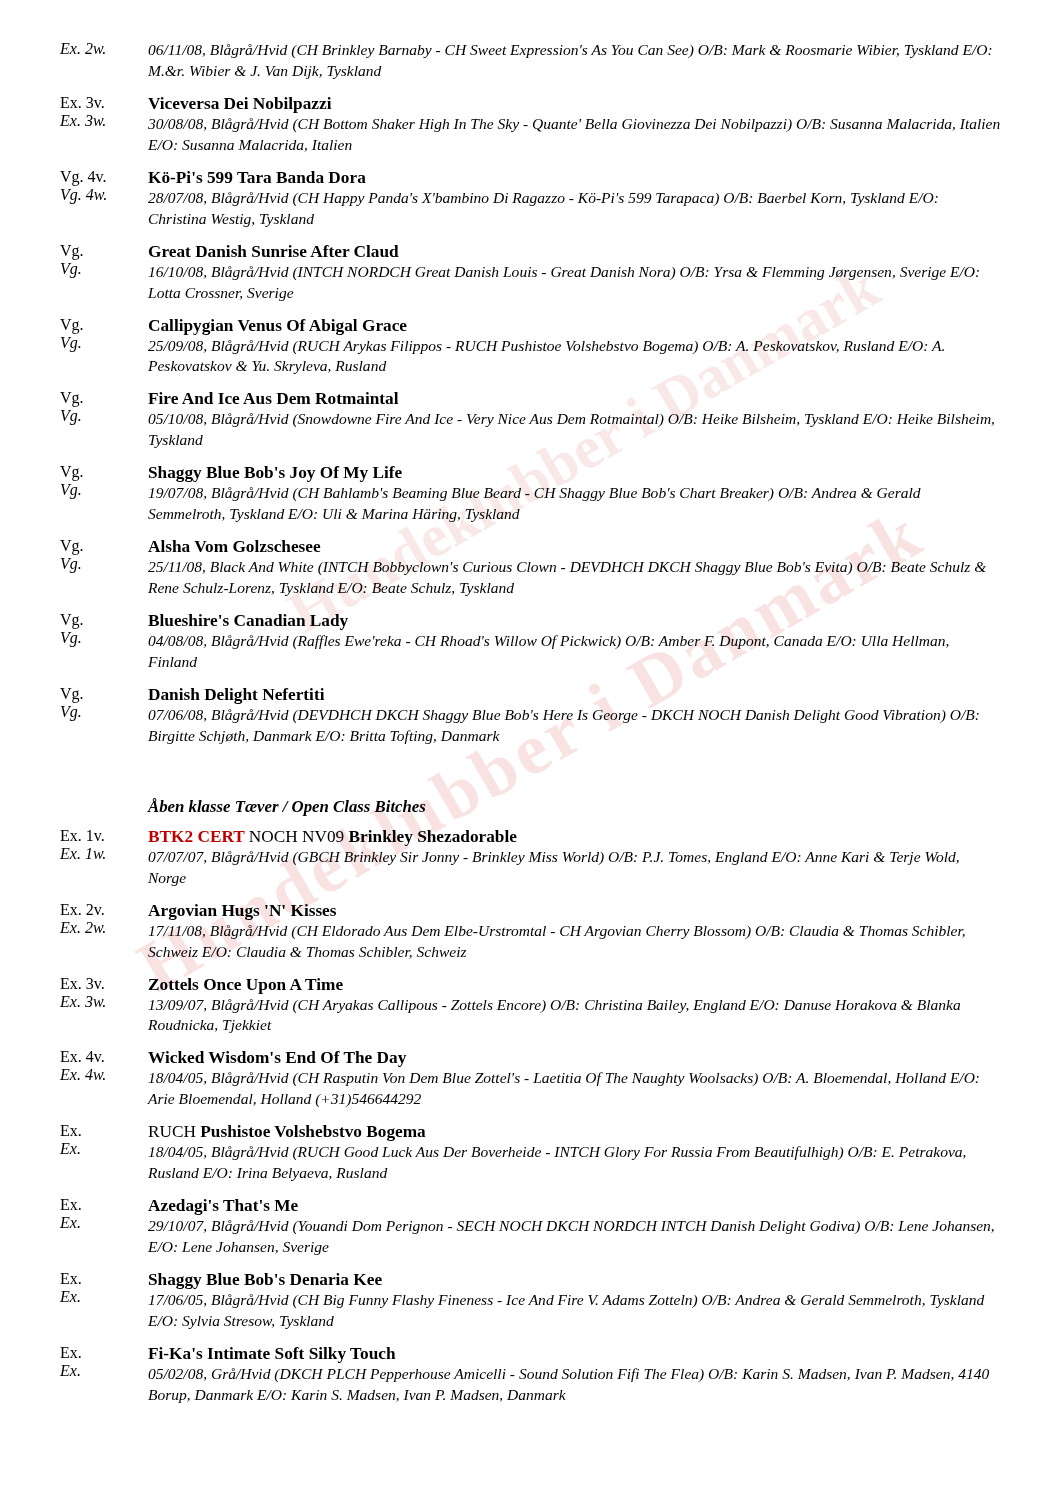Hundeklubber i Danmark
Hundeklubber i Danmark
| Ex. 2w. | 06/11/08, Blågrå/Hvid (CH Brinkley Barnaby - CH Sweet Expression's As You Can See) O/B: Mark & Roosmarie Wibier, Tyskland E/O: M.&r. Wibier & J. Van Dijk, Tyskland |
| Ex. 3v. Ex. 3w. | Viceversa Dei Nobilpazzi 30/08/08, Blågrå/Hvid (CH Bottom Shaker High In The Sky - Quante' Bella Giovinezza Dei Nobilpazzi) O/B: Susanna Malacrida, Italien E/O: Susanna Malacrida, Italien |
| Vg. 4v. Vg. 4w. | Kö-Pi's 599 Tara Banda Dora 28/07/08, Blågrå/Hvid (CH Happy Panda's X'bambino Di Ragazzo - Kö-Pi's 599 Tarapaca) O/B: Baerbel Korn, Tyskland E/O: Christina Westig, Tyskland |
| Vg. Vg. | Great Danish Sunrise After Claud 16/10/08, Blågrå/Hvid (INTCH NORDCH Great Danish Louis - Great Danish Nora) O/B: Yrsa & Flemming Jørgensen, Sverige E/O: Lotta Crossner, Sverige |
| Vg. Vg. | Callipygian Venus Of Abigal Grace 25/09/08, Blågrå/Hvid (RUCH Arykas Filippos - RUCH Pushistoe Volshebstvo Bogema) O/B: A. Peskovatskov, Rusland E/O: A. Peskovatskov & Yu. Skryleva, Rusland |
| Vg. Vg. | Fire And Ice Aus Dem Rotmaintal 05/10/08, Blågrå/Hvid (Snowdowne Fire And Ice - Very Nice Aus Dem Rotmaintal) O/B: Heike Bilsheim, Tyskland E/O: Heike Bilsheim, Tyskland |
| Vg. Vg. | Shaggy Blue Bob's Joy Of My Life 19/07/08, Blågrå/Hvid (CH Bahlamb's Beaming Blue Beard - CH Shaggy Blue Bob's Chart Breaker) O/B: Andrea & Gerald Semmelroth, Tyskland E/O: Uli & Marina Häring, Tyskland |
| Vg. Vg. | Alsha Vom Golzschesee 25/11/08, Black And White (INTCH Bobbyclown's Curious Clown - DEVDHCH DKCH Shaggy Blue Bob's Evita) O/B: Beate Schulz & Rene Schulz-Lorenz, Tyskland E/O: Beate Schulz, Tyskland |
| Vg. Vg. | Blueshire's Canadian Lady 04/08/08, Blågrå/Hvid (Raffles Ewe'reka - CH Rhoad's Willow Of Pickwick) O/B: Amber F. Dupont, Canada E/O: Ulla Hellman, Finland |
| Vg. Vg. | Danish Delight Nefertiti 07/06/08, Blågrå/Hvid (DEVDHCH DKCH Shaggy Blue Bob's Here Is George - DKCH NOCH Danish Delight Good Vibration) O/B: Birgitte Schjøth, Danmark E/O: Britta Tofting, Danmark |
| | Åben klasse Tæver / Open Class Bitches |
| Ex. 1v. Ex. 1w. | BTK2 CERT NOCH NV09 Brinkley Shezadorable 07/07/07, Blågrå/Hvid (GBCH Brinkley Sir Jonny - Brinkley Miss World) O/B: P.J. Tomes, England E/O: Anne Kari & Terje Wold, Norge |
| Ex. 2v. Ex. 2w. | Argovian Hugs 'N' Kisses 17/11/08, Blågrå/Hvid (CH Eldorado Aus Dem Elbe-Urstromtal - CH Argovian Cherry Blossom) O/B: Claudia & Thomas Schibler, Schweiz E/O: Claudia & Thomas Schibler, Schweiz |
| Ex. 3v. Ex. 3w. | Zottels Once Upon A Time 13/09/07, Blågrå/Hvid (CH Aryakas Callipous - Zottels Encore) O/B: Christina Bailey, England E/O: Danuse Horakova & Blanka Roudnicka, Tjekkiet |
| Ex. 4v. Ex. 4w. | Wicked Wisdom's End Of The Day 18/04/05, Blågrå/Hvid (CH Rasputin Von Dem Blue Zottel's - Laetitia Of The Naughty Woolsacks) O/B: A. Bloemendal, Holland E/O: Arie Bloemendal, Holland (+31)546644292 |
| Ex. Ex. | RUCH Pushistoe Volshebstvo Bogema 18/04/05, Blågrå/Hvid (RUCH Good Luck Aus Der Boverheide - INTCH Glory For Russia From Beautifulhigh) O/B: E. Petrakova, Rusland E/O: Irina Belyaeva, Rusland |
| Ex. Ex. | Azedagi's That's Me 29/10/07, Blågrå/Hvid (Youandi Dom Perignon - SECH NOCH DKCH NORDCH INTCH Danish Delight Godiva) O/B: Lene Johansen, E/O: Lene Johansen, Sverige |
| Ex. Ex. | Shaggy Blue Bob's Denaria Kee 17/06/05, Blågrå/Hvid (CH Big Funny Flashy Fineness - Ice And Fire V. Adams Zotteln) O/B: Andrea & Gerald Semmelroth, Tyskland E/O: Sylvia Stresow, Tyskland |
| Ex. Ex. | Fi-Ka's Intimate Soft Silky Touch 05/02/08, Grå/Hvid (DKCH PLCH Pepperhouse Amicelli - Sound Solution Fifi The Flea) O/B: Karin S. Madsen, Ivan P. Madsen, 4140 Borup, Danmark E/O: Karin S. Madsen, Ivan P. Madsen, Danmark |